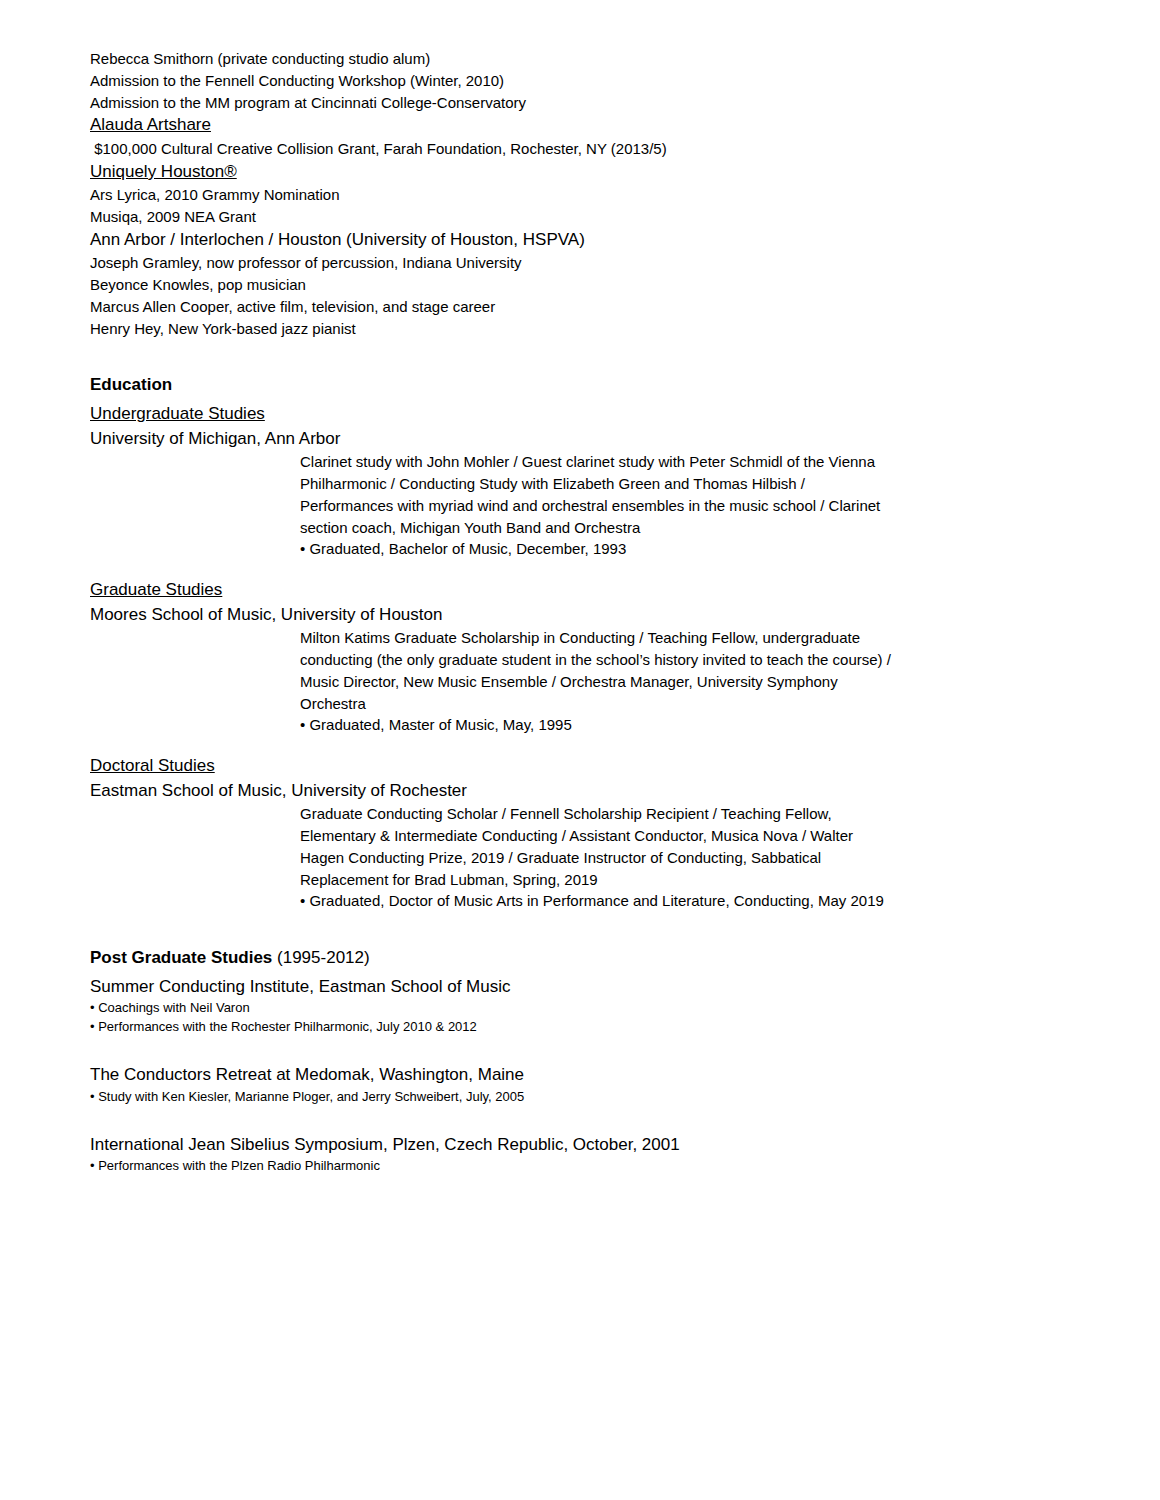Rebecca Smithorn (private conducting studio alum)
Admission to the Fennell Conducting Workshop (Winter, 2010)
Admission to the MM program at Cincinnati College-Conservatory
Alauda Artshare
$100,000 Cultural Creative Collision Grant, Farah Foundation, Rochester, NY (2013/5)
Uniquely Houston®
Ars Lyrica, 2010 Grammy Nomination
Musiqa, 2009 NEA Grant
Ann Arbor / Interlochen / Houston (University of Houston, HSPVA)
Joseph Gramley, now professor of percussion, Indiana University
Beyonce Knowles, pop musician
Marcus Allen Cooper, active film, television, and stage career
Henry Hey, New York-based jazz pianist
Education
Undergraduate Studies
University of Michigan, Ann Arbor
Clarinet study with John Mohler / Guest clarinet study with Peter Schmidl of the Vienna Philharmonic / Conducting Study with Elizabeth Green and Thomas Hilbish / Performances with myriad wind and orchestral ensembles in the music school / Clarinet section coach, Michigan Youth Band and Orchestra
• Graduated, Bachelor of Music, December, 1993
Graduate Studies
Moores School of Music, University of Houston
Milton Katims Graduate Scholarship in Conducting / Teaching Fellow, undergraduate conducting (the only graduate student in the school’s history invited to teach the course) / Music Director, New Music Ensemble / Orchestra Manager, University Symphony Orchestra
• Graduated, Master of Music, May, 1995
Doctoral Studies
Eastman School of Music, University of Rochester
Graduate Conducting Scholar / Fennell Scholarship Recipient / Teaching Fellow, Elementary & Intermediate Conducting / Assistant Conductor, Musica Nova / Walter Hagen Conducting Prize, 2019 / Graduate Instructor of Conducting, Sabbatical Replacement for Brad Lubman, Spring, 2019
• Graduated, Doctor of Music Arts in Performance and Literature, Conducting, May 2019
Post Graduate Studies (1995-2012)
Summer Conducting Institute, Eastman School of Music
• Coachings with Neil Varon
• Performances with the Rochester Philharmonic, July 2010 & 2012
The Conductors Retreat at Medomak, Washington, Maine
• Study with Ken Kiesler, Marianne Ploger, and Jerry Schweibert, July, 2005
International Jean Sibelius Symposium, Plzen, Czech Republic, October, 2001
• Performances with the Plzen Radio Philharmonic